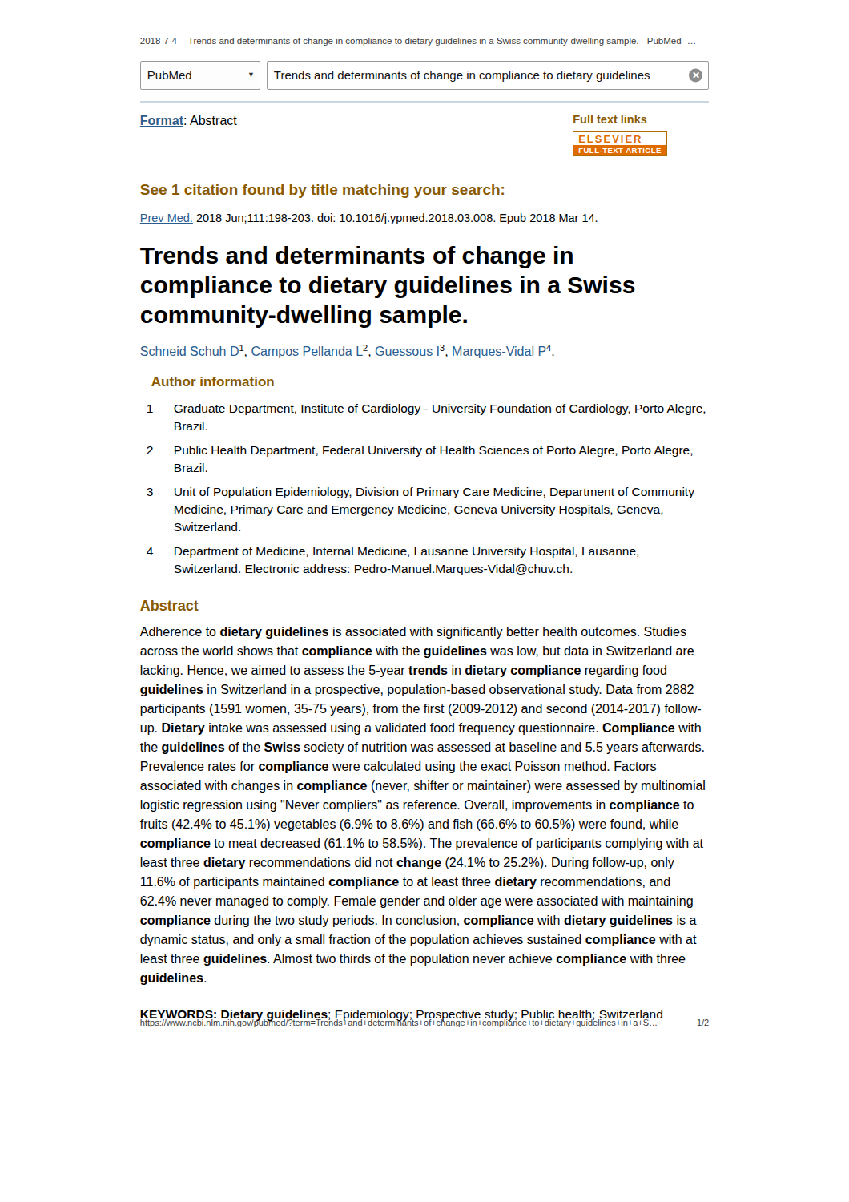2018-7-4 Trends and determinants of change in compliance to dietary guidelines in a Swiss community-dwelling sample. - PubMed - NCBI
PubMed ▼
Trends and determinants of change in compliance to dietary guidelines ✕
Format: Abstract
Full text links
ELSEVIER
FULL-TEXT ARTICLE
See 1 citation found by title matching your search:
Prev Med. 2018 Jun;111:198-203. doi: 10.1016/j.ypmed.2018.03.008. Epub 2018 Mar 14.
Trends and determinants of change in compliance to dietary guidelines in a Swiss community-dwelling sample.
Schneid Schuh D1, Campos Pellanda L2, Guessous I3, Marques-Vidal P4.
Author information
1 Graduate Department, Institute of Cardiology - University Foundation of Cardiology, Porto Alegre, Brazil.
2 Public Health Department, Federal University of Health Sciences of Porto Alegre, Porto Alegre, Brazil.
3 Unit of Population Epidemiology, Division of Primary Care Medicine, Department of Community Medicine, Primary Care and Emergency Medicine, Geneva University Hospitals, Geneva, Switzerland.
4 Department of Medicine, Internal Medicine, Lausanne University Hospital, Lausanne, Switzerland. Electronic address: Pedro-Manuel.Marques-Vidal@chuv.ch.
Abstract
Adherence to dietary guidelines is associated with significantly better health outcomes. Studies across the world shows that compliance with the guidelines was low, but data in Switzerland are lacking. Hence, we aimed to assess the 5-year trends in dietary compliance regarding food guidelines in Switzerland in a prospective, population-based observational study. Data from 2882 participants (1591 women, 35-75 years), from the first (2009-2012) and second (2014-2017) follow-up. Dietary intake was assessed using a validated food frequency questionnaire. Compliance with the guidelines of the Swiss society of nutrition was assessed at baseline and 5.5 years afterwards. Prevalence rates for compliance were calculated using the exact Poisson method. Factors associated with changes in compliance (never, shifter or maintainer) were assessed by multinomial logistic regression using "Never compliers" as reference. Overall, improvements in compliance to fruits (42.4% to 45.1%) vegetables (6.9% to 8.6%) and fish (66.6% to 60.5%) were found, while compliance to meat decreased (61.1% to 58.5%). The prevalence of participants complying with at least three dietary recommendations did not change (24.1% to 25.2%). During follow-up, only 11.6% of participants maintained compliance to at least three dietary recommendations, and 62.4% never managed to comply. Female gender and older age were associated with maintaining compliance during the two study periods. In conclusion, compliance with dietary guidelines is a dynamic status, and only a small fraction of the population achieves sustained compliance with at least three guidelines. Almost two thirds of the population never achieve compliance with three guidelines.
KEYWORDS: Dietary guidelines; Epidemiology; Prospective study; Public health; Switzerland
https://www.ncbi.nlm.nih.gov/pubmed/?term=Trends+and+determinants+of+change+in+compliance+to+dietary+guidelines+in+a+Swiss+community-dw… 1/2